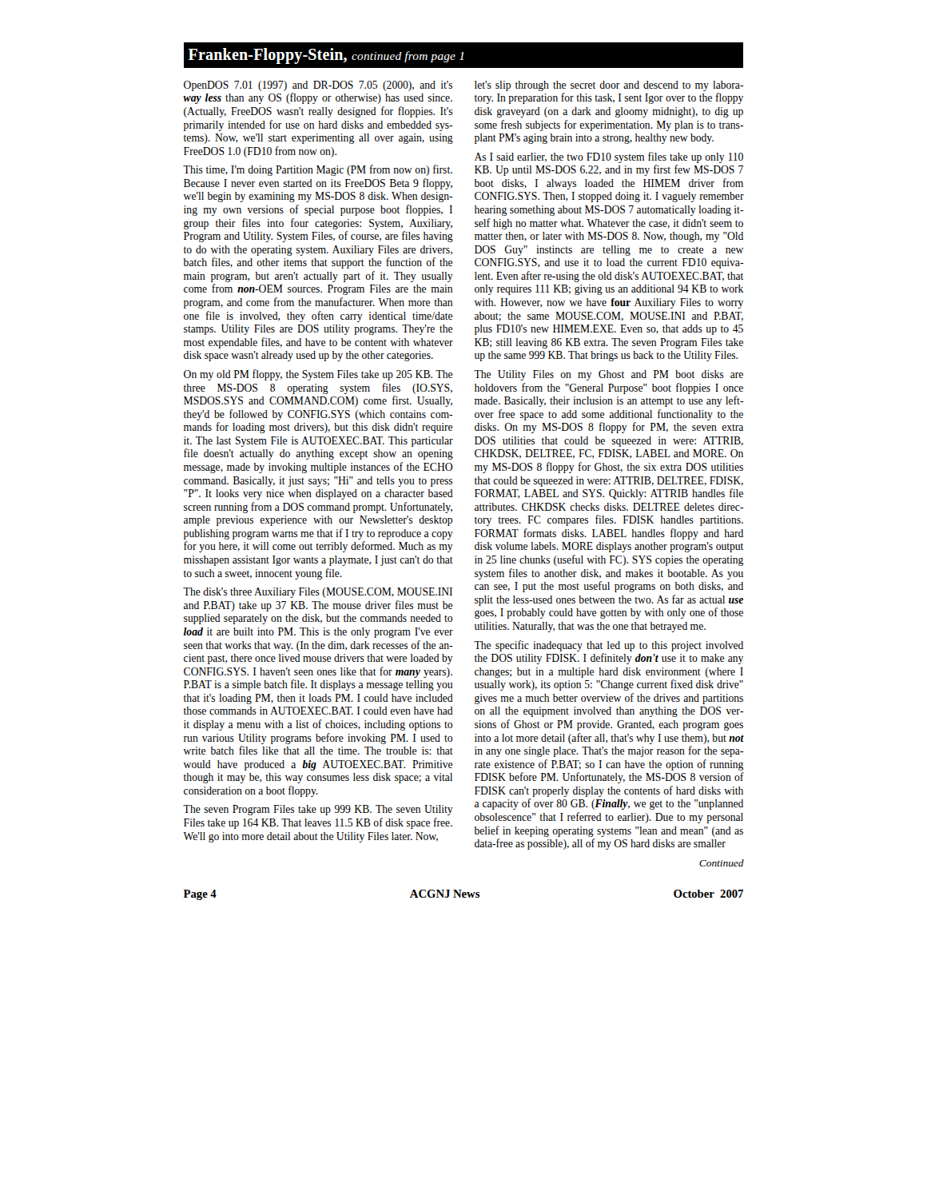Franken-Floppy-Stein, continued from page 1
OpenDOS 7.01 (1997) and DR-DOS 7.05 (2000), and it's way less than any OS (floppy or otherwise) has used since. (Actually, FreeDOS wasn't really designed for floppies. It's primarily intended for use on hard disks and embedded systems). Now, we'll start experimenting all over again, using FreeDOS 1.0 (FD10 from now on).
This time, I'm doing Partition Magic (PM from now on) first. Because I never even started on its FreeDOS Beta 9 floppy, we'll begin by examining my MS-DOS 8 disk. When designing my own versions of special purpose boot floppies, I group their files into four categories: System, Auxiliary, Program and Utility. System Files, of course, are files having to do with the operating system. Auxiliary Files are drivers, batch files, and other items that support the function of the main program, but aren't actually part of it. They usually come from non-OEM sources. Program Files are the main program, and come from the manufacturer. When more than one file is involved, they often carry identical time/date stamps. Utility Files are DOS utility programs. They're the most expendable files, and have to be content with whatever disk space wasn't already used up by the other categories.
On my old PM floppy, the System Files take up 205 KB. The three MS-DOS 8 operating system files (IO.SYS, MSDOS.SYS and COMMAND.COM) come first. Usually, they'd be followed by CONFIG.SYS (which contains commands for loading most drivers), but this disk didn't require it. The last System File is AUTOEXEC.BAT. This particular file doesn't actually do anything except show an opening message, made by invoking multiple instances of the ECHO command. Basically, it just says; "Hi" and tells you to press "P". It looks very nice when displayed on a character based screen running from a DOS command prompt. Unfortunately, ample previous experience with our Newsletter's desktop publishing program warns me that if I try to reproduce a copy for you here, it will come out terribly deformed. Much as my misshapen assistant Igor wants a playmate, I just can't do that to such a sweet, innocent young file.
The disk's three Auxiliary Files (MOUSE.COM, MOUSE.INI and P.BAT) take up 37 KB. The mouse driver files must be supplied separately on the disk, but the commands needed to load it are built into PM. This is the only program I've ever seen that works that way. (In the dim, dark recesses of the ancient past, there once lived mouse drivers that were loaded by CONFIG.SYS. I haven't seen ones like that for many years). P.BAT is a simple batch file. It displays a message telling you that it's loading PM, then it loads PM. I could have included those commands in AUTOEXEC.BAT. I could even have had it display a menu with a list of choices, including options to run various Utility programs before invoking PM. I used to write batch files like that all the time. The trouble is: that would have produced a big AUTOEXEC.BAT. Primitive though it may be, this way consumes less disk space; a vital consideration on a boot floppy.
The seven Program Files take up 999 KB. The seven Utility Files take up 164 KB. That leaves 11.5 KB of disk space free. We'll go into more detail about the Utility Files later. Now,
let's slip through the secret door and descend to my laboratory. In preparation for this task, I sent Igor over to the floppy disk graveyard (on a dark and gloomy midnight), to dig up some fresh subjects for experimentation. My plan is to transplant PM's aging brain into a strong, healthy new body.
As I said earlier, the two FD10 system files take up only 110 KB. Up until MS-DOS 6.22, and in my first few MS-DOS 7 boot disks, I always loaded the HIMEM driver from CONFIG.SYS. Then, I stopped doing it. I vaguely remember hearing something about MS-DOS 7 automatically loading itself high no matter what. Whatever the case, it didn't seem to matter then, or later with MS-DOS 8. Now, though, my "Old DOS Guy" instincts are telling me to create a new CONFIG.SYS, and use it to load the current FD10 equivalent. Even after re-using the old disk's AUTOEXEC.BAT, that only requires 111 KB; giving us an additional 94 KB to work with. However, now we have four Auxiliary Files to worry about; the same MOUSE.COM, MOUSE.INI and P.BAT, plus FD10's new HIMEM.EXE. Even so, that adds up to 45 KB; still leaving 86 KB extra. The seven Program Files take up the same 999 KB. That brings us back to the Utility Files.
The Utility Files on my Ghost and PM boot disks are holdovers from the "General Purpose" boot floppies I once made. Basically, their inclusion is an attempt to use any leftover free space to add some additional functionality to the disks. On my MS-DOS 8 floppy for PM, the seven extra DOS utilities that could be squeezed in were: ATTRIB, CHKDSK, DELTREE, FC, FDISK, LABEL and MORE. On my MS-DOS 8 floppy for Ghost, the six extra DOS utilities that could be squeezed in were: ATTRIB, DELTREE, FDISK, FORMAT, LABEL and SYS. Quickly: ATTRIB handles file attributes. CHKDSK checks disks. DELTREE deletes directory trees. FC compares files. FDISK handles partitions. FORMAT formats disks. LABEL handles floppy and hard disk volume labels. MORE displays another program's output in 25 line chunks (useful with FC). SYS copies the operating system files to another disk, and makes it bootable. As you can see, I put the most useful programs on both disks, and split the less-used ones between the two. As far as actual use goes, I probably could have gotten by with only one of those utilities. Naturally, that was the one that betrayed me.
The specific inadequacy that led up to this project involved the DOS utility FDISK. I definitely don't use it to make any changes; but in a multiple hard disk environment (where I usually work), its option 5: "Change current fixed disk drive" gives me a much better overview of the drives and partitions on all the equipment involved than anything the DOS versions of Ghost or PM provide. Granted, each program goes into a lot more detail (after all, that's why I use them), but not in any one single place. That's the major reason for the separate existence of P.BAT; so I can have the option of running FDISK before PM. Unfortunately, the MS-DOS 8 version of FDISK can't properly display the contents of hard disks with a capacity of over 80 GB. (Finally, we get to the "unplanned obsolescence" that I referred to earlier). Due to my personal belief in keeping operating systems "lean and mean" (and as data-free as possible), all of my OS hard disks are smaller
Continued
Page 4
ACGNJ News
October 2007